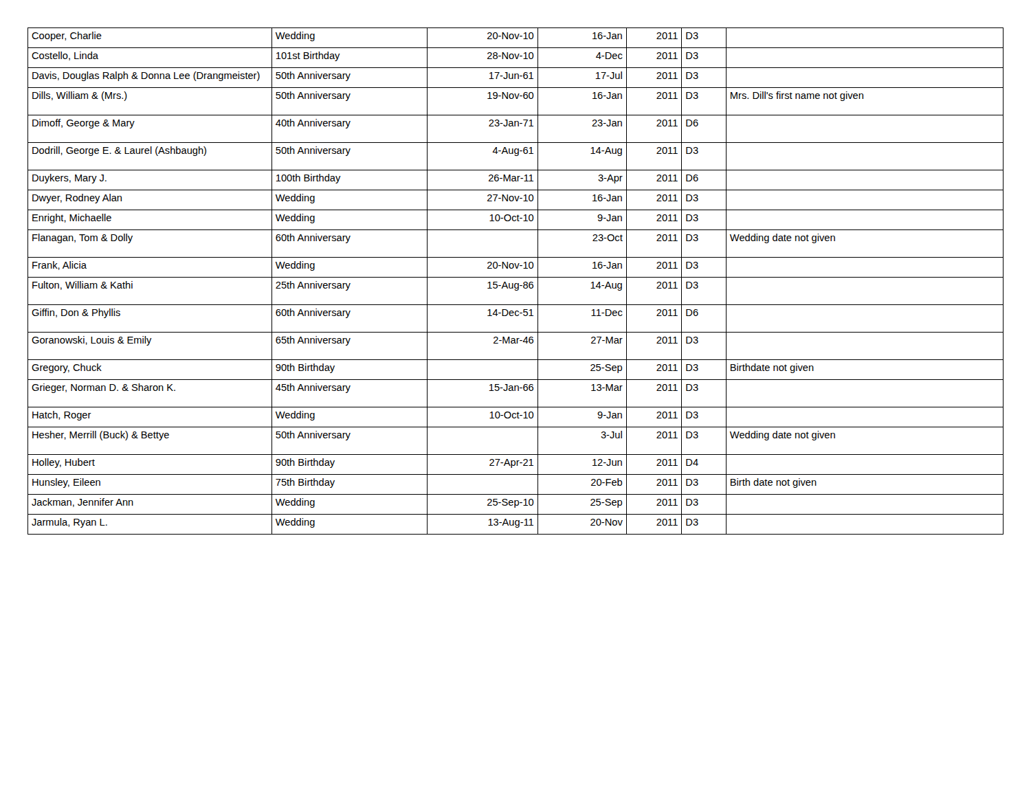| Cooper, Charlie | Wedding | 20-Nov-10 | 16-Jan | 2011 | D3 | |
| Costello, Linda | 101st Birthday | 28-Nov-10 | 4-Dec | 2011 | D3 | |
| Davis, Douglas Ralph & Donna Lee (Drangmeister) | 50th Anniversary | 17-Jun-61 | 17-Jul | 2011 | D3 | |
| Dills, William & (Mrs.) | 50th Anniversary | 19-Nov-60 | 16-Jan | 2011 | D3 | Mrs. Dill's first name not given |
| Dimoff, George & Mary | 40th Anniversary | 23-Jan-71 | 23-Jan | 2011 | D6 | |
| Dodrill, George E. & Laurel (Ashbaugh) | 50th Anniversary | 4-Aug-61 | 14-Aug | 2011 | D3 | |
| Duykers, Mary J. | 100th Birthday | 26-Mar-11 | 3-Apr | 2011 | D6 | |
| Dwyer, Rodney Alan | Wedding | 27-Nov-10 | 16-Jan | 2011 | D3 | |
| Enright, Michaelle | Wedding | 10-Oct-10 | 9-Jan | 2011 | D3 | |
| Flanagan, Tom & Dolly | 60th Anniversary | | 23-Oct | 2011 | D3 | Wedding date not given |
| Frank, Alicia | Wedding | 20-Nov-10 | 16-Jan | 2011 | D3 | |
| Fulton, William & Kathi | 25th Anniversary | 15-Aug-86 | 14-Aug | 2011 | D3 | |
| Giffin, Don & Phyllis | 60th Anniversary | 14-Dec-51 | 11-Dec | 2011 | D6 | |
| Goranowski, Louis & Emily | 65th Anniversary | 2-Mar-46 | 27-Mar | 2011 | D3 | |
| Gregory, Chuck | 90th Birthday | | 25-Sep | 2011 | D3 | Birthdate not given |
| Grieger, Norman D. & Sharon K. | 45th Anniversary | 15-Jan-66 | 13-Mar | 2011 | D3 | |
| Hatch, Roger | Wedding | 10-Oct-10 | 9-Jan | 2011 | D3 | |
| Hesher, Merrill (Buck) & Bettye | 50th Anniversary | | 3-Jul | 2011 | D3 | Wedding date not given |
| Holley, Hubert | 90th Birthday | 27-Apr-21 | 12-Jun | 2011 | D4 | |
| Hunsley, Eileen | 75th Birthday | | 20-Feb | 2011 | D3 | Birth date not given |
| Jackman, Jennifer Ann | Wedding | 25-Sep-10 | 25-Sep | 2011 | D3 | |
| Jarmula, Ryan L. | Wedding | 13-Aug-11 | 20-Nov | 2011 | D3 | |